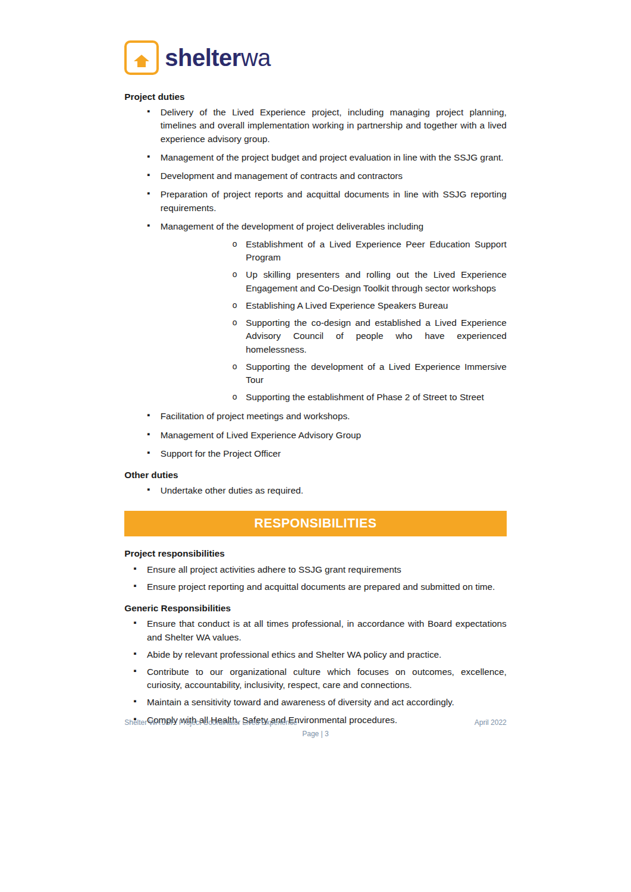shelterwa
Project duties
Delivery of the Lived Experience project, including managing project planning, timelines and overall implementation working in partnership and together with a lived experience advisory group.
Management of the project budget and project evaluation in line with the SSJG grant.
Development and management of contracts and contractors
Preparation of project reports and acquittal documents in line with SSJG reporting requirements.
Management of the development of project deliverables including
Establishment of a Lived Experience Peer Education Support Program
Up skilling presenters and rolling out the Lived Experience Engagement and Co-Design Toolkit through sector workshops
Establishing A Lived Experience Speakers Bureau
Supporting the co-design and established a Lived Experience Advisory Council of people who have experienced homelessness.
Supporting the development of a Lived Experience Immersive Tour
Supporting the establishment of Phase 2 of Street to Street
Facilitation of project meetings and workshops.
Management of Lived Experience Advisory Group
Support for the Project Officer
Other duties
Undertake other duties as required.
RESPONSIBILITIES
Project responsibilities
Ensure all project activities adhere to SSJG grant requirements
Ensure project reporting and acquittal documents are prepared and submitted on time.
Generic Responsibilities
Ensure that conduct is at all times professional, in accordance with Board expectations and Shelter WA values.
Abide by relevant professional ethics and Shelter WA policy and practice.
Contribute to our organizational culture which focuses on outcomes, excellence, curiosity, accountability, inclusivity, respect, care and connections.
Maintain a sensitivity toward and awareness of diversity and act accordingly.
Comply with all Health, Safety and Environmental procedures.
Shelter WA JDF: Project Coordinator Lived Experience April 2022
Page | 3